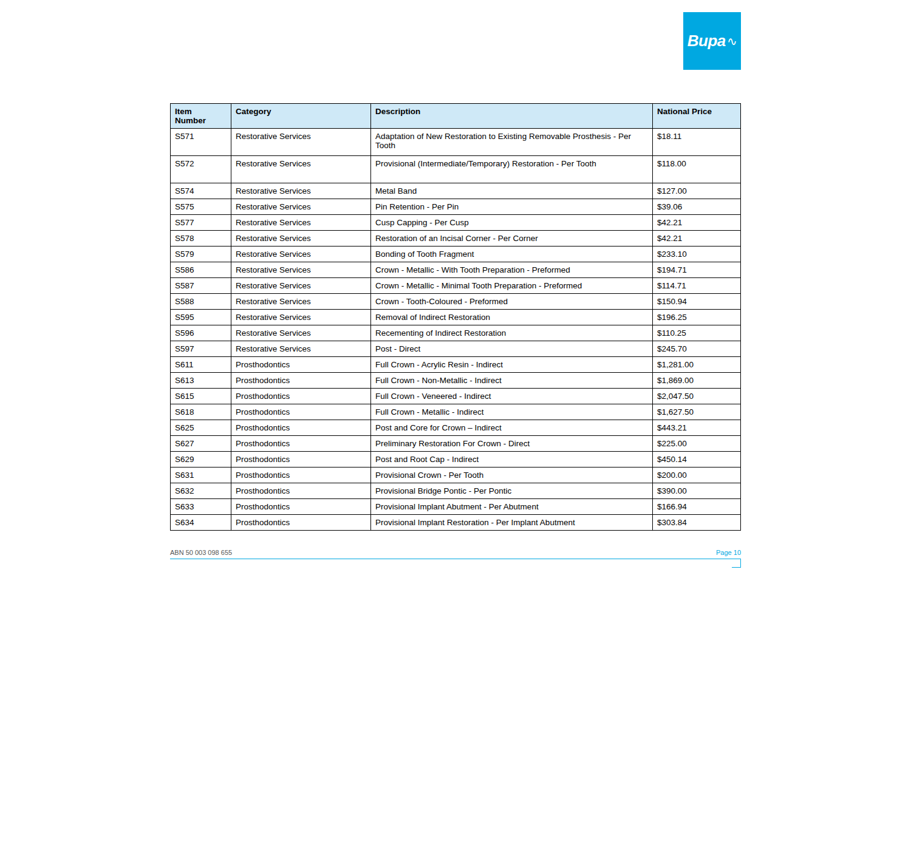Bupa∿
| Item Number | Category | Description | National Price |
| --- | --- | --- | --- |
| S571 | Restorative Services | Adaptation of New Restoration to Existing Removable Prosthesis - Per Tooth | $18.11 |
| S572 | Restorative Services | Provisional (Intermediate/Temporary) Restoration - Per Tooth | $118.00 |
| S574 | Restorative Services | Metal Band | $127.00 |
| S575 | Restorative Services | Pin Retention - Per Pin | $39.06 |
| S577 | Restorative Services | Cusp Capping - Per Cusp | $42.21 |
| S578 | Restorative Services | Restoration of an Incisal Corner - Per Corner | $42.21 |
| S579 | Restorative Services | Bonding of Tooth Fragment | $233.10 |
| S586 | Restorative Services | Crown - Metallic - With Tooth Preparation - Preformed | $194.71 |
| S587 | Restorative Services | Crown - Metallic - Minimal Tooth Preparation - Preformed | $114.71 |
| S588 | Restorative Services | Crown - Tooth-Coloured - Preformed | $150.94 |
| S595 | Restorative Services | Removal of Indirect Restoration | $196.25 |
| S596 | Restorative Services | Recementing of Indirect Restoration | $110.25 |
| S597 | Restorative Services | Post - Direct | $245.70 |
| S611 | Prosthodontics | Full Crown - Acrylic Resin - Indirect | $1,281.00 |
| S613 | Prosthodontics | Full Crown - Non-Metallic - Indirect | $1,869.00 |
| S615 | Prosthodontics | Full Crown - Veneered - Indirect | $2,047.50 |
| S618 | Prosthodontics | Full Crown - Metallic - Indirect | $1,627.50 |
| S625 | Prosthodontics | Post and Core for Crown – Indirect | $443.21 |
| S627 | Prosthodontics | Preliminary Restoration For Crown - Direct | $225.00 |
| S629 | Prosthodontics | Post and Root Cap - Indirect | $450.14 |
| S631 | Prosthodontics | Provisional Crown - Per Tooth | $200.00 |
| S632 | Prosthodontics | Provisional Bridge Pontic - Per Pontic | $390.00 |
| S633 | Prosthodontics | Provisional Implant Abutment - Per Abutment | $166.94 |
| S634 | Prosthodontics | Provisional Implant Restoration - Per Implant Abutment | $303.84 |
ABN 50 003 098 655 Page 10